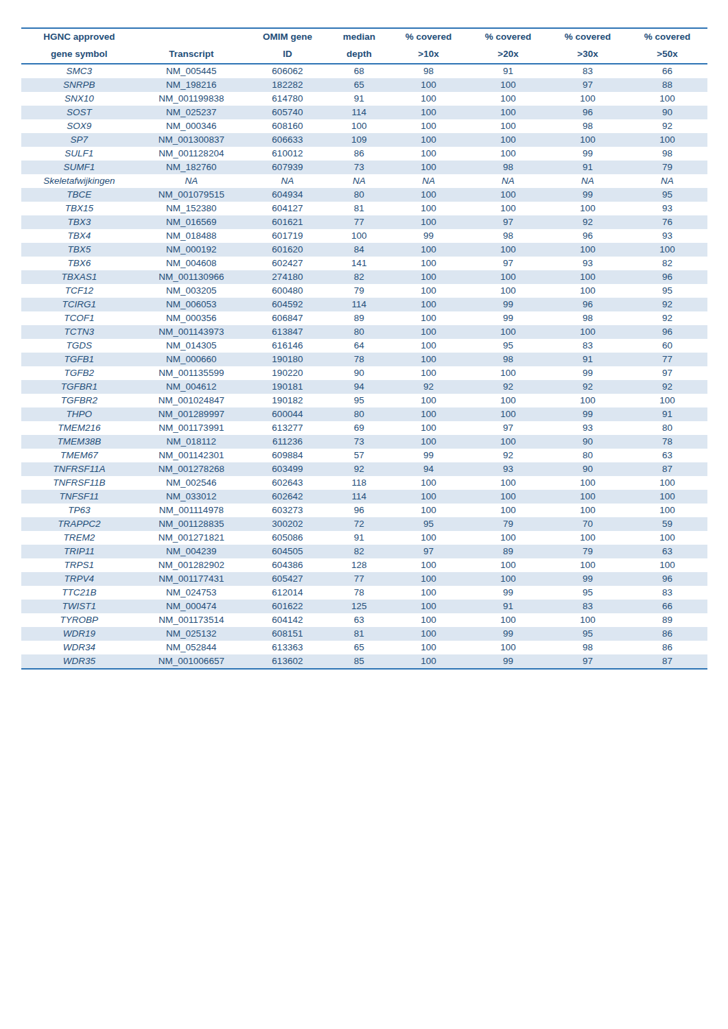| HGNC approved | | OMIM gene | median | % covered | % covered | % covered | % covered |
| --- | --- | --- | --- | --- | --- | --- | --- |
| gene symbol | Transcript | ID | depth | >10x | >20x | >30x | >50x |
| SMC3 | NM_005445 | 606062 | 68 | 98 | 91 | 83 | 66 |
| SNRPB | NM_198216 | 182282 | 65 | 100 | 100 | 97 | 88 |
| SNX10 | NM_001199838 | 614780 | 91 | 100 | 100 | 100 | 100 |
| SOST | NM_025237 | 605740 | 114 | 100 | 100 | 96 | 90 |
| SOX9 | NM_000346 | 608160 | 100 | 100 | 100 | 98 | 92 |
| SP7 | NM_001300837 | 606633 | 109 | 100 | 100 | 100 | 100 |
| SULF1 | NM_001128204 | 610012 | 86 | 100 | 100 | 99 | 98 |
| SUMF1 | NM_182760 | 607939 | 73 | 100 | 98 | 91 | 79 |
| Skeletafwijkingen | NA | NA | NA | NA | NA | NA | NA |
| TBCE | NM_001079515 | 604934 | 80 | 100 | 100 | 99 | 95 |
| TBX15 | NM_152380 | 604127 | 81 | 100 | 100 | 100 | 93 |
| TBX3 | NM_016569 | 601621 | 77 | 100 | 97 | 92 | 76 |
| TBX4 | NM_018488 | 601719 | 100 | 99 | 98 | 96 | 93 |
| TBX5 | NM_000192 | 601620 | 84 | 100 | 100 | 100 | 100 |
| TBX6 | NM_004608 | 602427 | 141 | 100 | 97 | 93 | 82 |
| TBXAS1 | NM_001130966 | 274180 | 82 | 100 | 100 | 100 | 96 |
| TCF12 | NM_003205 | 600480 | 79 | 100 | 100 | 100 | 95 |
| TCIRG1 | NM_006053 | 604592 | 114 | 100 | 99 | 96 | 92 |
| TCOF1 | NM_000356 | 606847 | 89 | 100 | 99 | 98 | 92 |
| TCTN3 | NM_001143973 | 613847 | 80 | 100 | 100 | 100 | 96 |
| TGDS | NM_014305 | 616146 | 64 | 100 | 95 | 83 | 60 |
| TGFB1 | NM_000660 | 190180 | 78 | 100 | 98 | 91 | 77 |
| TGFB2 | NM_001135599 | 190220 | 90 | 100 | 100 | 99 | 97 |
| TGFBR1 | NM_004612 | 190181 | 94 | 92 | 92 | 92 | 92 |
| TGFBR2 | NM_001024847 | 190182 | 95 | 100 | 100 | 100 | 100 |
| THPO | NM_001289997 | 600044 | 80 | 100 | 100 | 99 | 91 |
| TMEM216 | NM_001173991 | 613277 | 69 | 100 | 97 | 93 | 80 |
| TMEM38B | NM_018112 | 611236 | 73 | 100 | 100 | 90 | 78 |
| TMEM67 | NM_001142301 | 609884 | 57 | 99 | 92 | 80 | 63 |
| TNFRSF11A | NM_001278268 | 603499 | 92 | 94 | 93 | 90 | 87 |
| TNFRSF11B | NM_002546 | 602643 | 118 | 100 | 100 | 100 | 100 |
| TNFSF11 | NM_033012 | 602642 | 114 | 100 | 100 | 100 | 100 |
| TP63 | NM_001114978 | 603273 | 96 | 100 | 100 | 100 | 100 |
| TRAPPC2 | NM_001128835 | 300202 | 72 | 95 | 79 | 70 | 59 |
| TREM2 | NM_001271821 | 605086 | 91 | 100 | 100 | 100 | 100 |
| TRIP11 | NM_004239 | 604505 | 82 | 97 | 89 | 79 | 63 |
| TRPS1 | NM_001282902 | 604386 | 128 | 100 | 100 | 100 | 100 |
| TRPV4 | NM_001177431 | 605427 | 77 | 100 | 100 | 99 | 96 |
| TTC21B | NM_024753 | 612014 | 78 | 100 | 99 | 95 | 83 |
| TWIST1 | NM_000474 | 601622 | 125 | 100 | 91 | 83 | 66 |
| TYROBP | NM_001173514 | 604142 | 63 | 100 | 100 | 100 | 89 |
| WDR19 | NM_025132 | 608151 | 81 | 100 | 99 | 95 | 86 |
| WDR34 | NM_052844 | 613363 | 65 | 100 | 100 | 98 | 86 |
| WDR35 | NM_001006657 | 613602 | 85 | 100 | 99 | 97 | 87 |